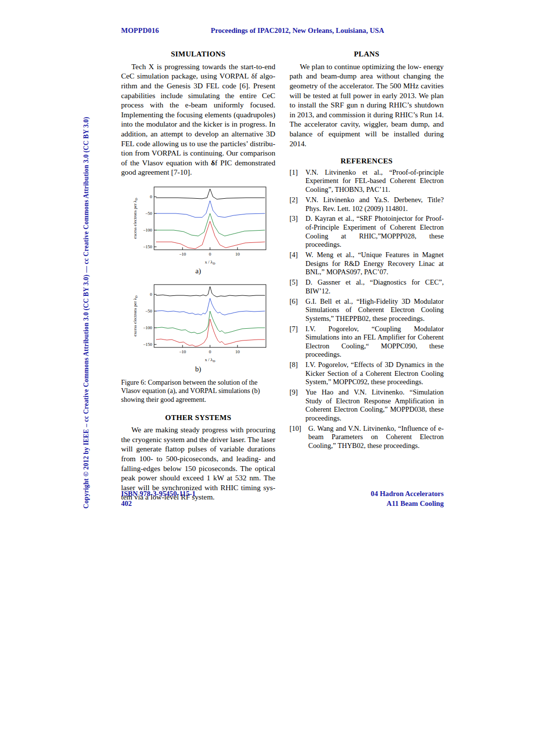MOPPD016 Proceedings of IPAC2012, New Orleans, Louisiana, USA
Simulations
Tech X is progressing towards the start-to-end CeC simulation package, using VORPAL δf algorithm and the Genesis 3D FEL code [6]. Present capabilities include simulating the entire CeC process with the e-beam uniformly focused. Implementing the focusing elements (quadrupoles) into the modulator and the kicker is in progress. In addition, an attempt to develop an alternative 3D FEL code allowing us to use the particles’ distribution from VORPAL is continuing. Our comparison of the Vlasov equation with δf PIC demonstrated good agreement [7-10].
0 −50 −100 −150 −10 0 10 x / λD excess electrons per λD
a)
0 −50 −100 −150 −10 0 10 x / λD excess electrons per λD
b)
Figure 6: Comparison between the solution of the Vlasov equation (a), and VORPAL simulations (b) showing their good agreement.
Other Systems
We are making steady progress with procuring the cryogenic system and the driver laser. The laser will generate flattop pulses of variable durations from 100- to 500-picoseconds, and leading- and falling-edges below 150 picoseconds. The optical peak power should exceed 1 kW at 532 nm. The laser will be synchronized with RHIC timing system via a low-level RF system.
Plans
We plan to continue optimizing the low- energy path and beam-dump area without changing the geometry of the accelerator. The 500 MHz cavities will be tested at full power in early 2013. We plan to install the SRF gun n during RHIC’s shutdown in 2013, and commission it during RHIC’s Run 14. The accelerator cavity, wiggler, beam dump, and balance of equipment will be installed during 2014.
References
[1] V.N. Litvinenko et al., “Proof-of-principle Experiment for FEL-based Coherent Electron Cooling”, THOBN3, PAC’11.
[2] V.N. Litvinenko and Ya.S. Derbenev, Title? Phys. Rev. Lett. 102 (2009) 114801.
[3] D. Kayran et al., “SRF Photoinjector for Proof-of-Principle Experiment of Coherent Electron Cooling at RHIC,”MOPPP028, these proceedings.
[4] W. Meng et al., “Unique Features in Magnet Designs for R&D Energy Recovery Linac at BNL,” MOPAS097, PAC’07.
[5] D. Gassner et al., “Diagnostics for CEC”, BIW’12.
[6] G.I. Bell et al., “High-Fidelity 3D Modulator Simulations of Coherent Electron Cooling Systems,” THEPPB02, these proceedings.
[7] I.V. Pogorelov, “Coupling Modulator Simulations into an FEL Amplifier for Coherent Electron Cooling,“ MOPPC090, these proceedings.
[8] I.V. Pogorelov, “Effects of 3D Dynamics in the Kicker Section of a Coherent Electron Cooling System,” MOPPC092, these proceedings.
[9] Yue Hao and V.N. Litvinenko. “Simulation Study of Electron Response Amplification in Coherent Electron Cooling,” MOPPD038, these proceedings.
[10] G. Wang and V.N. Litvinenko, “Influence of e-beam Parameters on Coherent Electron Cooling,” THYB02, these proceedings.
Copyright © 2012 by IEEE – cc Creative Commons Attribution 3.0 (CC BY 3.0) — cc Creative Commons Attribution 3.0 (CC BY 3.0)
ISBN 978-3-95450-115-1
402
04 Hadron Accelerators
A11 Beam Cooling